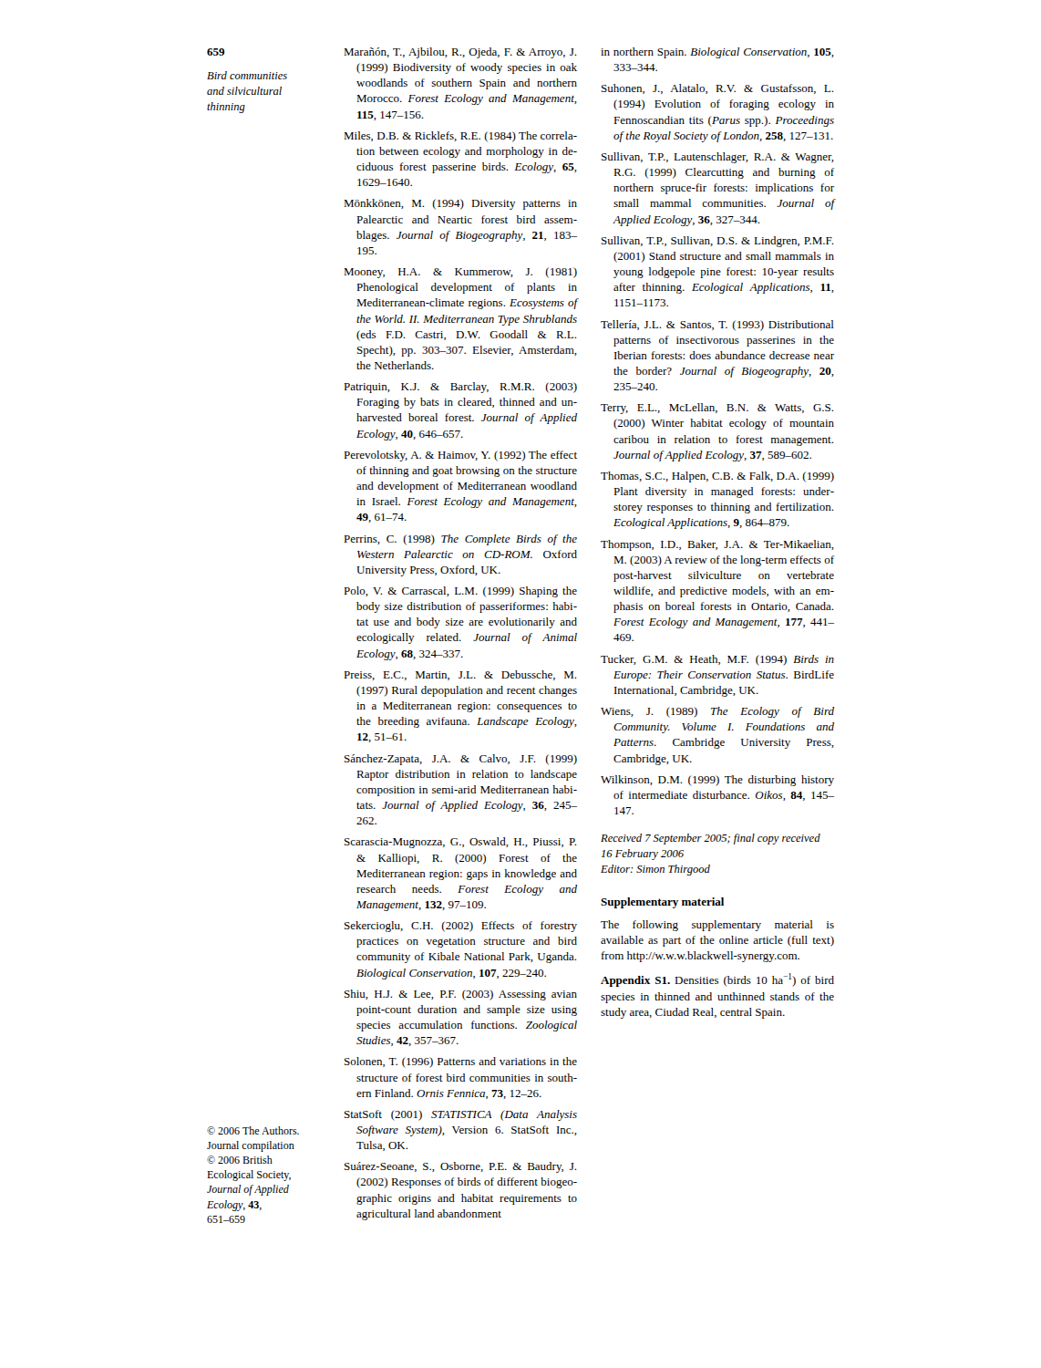659
Bird communities
and silvicultural
thinning
© 2006 The Authors.
Journal compilation
© 2006 British
Ecological Society,
Journal of Applied
Ecology, 43,
651–659
Marañón, T., Ajbilou, R., Ojeda, F. & Arroyo, J. (1999) Biodiversity of woody species in oak woodlands of southern Spain and northern Morocco. Forest Ecology and Management, 115, 147–156.
Miles, D.B. & Ricklefs, R.E. (1984) The correlation between ecology and morphology in deciduous forest passerine birds. Ecology, 65, 1629–1640.
Mönkkönen, M. (1994) Diversity patterns in Palearctic and Neartic forest bird assemblages. Journal of Biogeography, 21, 183–195.
Mooney, H.A. & Kummerow, J. (1981) Phenological development of plants in Mediterranean-climate regions. Ecosystems of the World. II. Mediterranean Type Shrublands (eds F.D. Castri, D.W. Goodall & R.L. Specht), pp. 303–307. Elsevier, Amsterdam, the Netherlands.
Patriquin, K.J. & Barclay, R.M.R. (2003) Foraging by bats in cleared, thinned and unharvested boreal forest. Journal of Applied Ecology, 40, 646–657.
Perevolotsky, A. & Haimov, Y. (1992) The effect of thinning and goat browsing on the structure and development of Mediterranean woodland in Israel. Forest Ecology and Management, 49, 61–74.
Perrins, C. (1998) The Complete Birds of the Western Palearctic on CD-ROM. Oxford University Press, Oxford, UK.
Polo, V. & Carrascal, L.M. (1999) Shaping the body size distribution of passeriformes: habitat use and body size are evolutionarily and ecologically related. Journal of Animal Ecology, 68, 324–337.
Preiss, E.C., Martin, J.L. & Debussche, M. (1997) Rural depopulation and recent changes in a Mediterranean region: consequences to the breeding avifauna. Landscape Ecology, 12, 51–61.
Sánchez-Zapata, J.A. & Calvo, J.F. (1999) Raptor distribution in relation to landscape composition in semi-arid Mediterranean habitats. Journal of Applied Ecology, 36, 245–262.
Scarascia-Mugnozza, G., Oswald, H., Piussi, P. & Kalliopi, R. (2000) Forest of the Mediterranean region: gaps in knowledge and research needs. Forest Ecology and Management, 132, 97–109.
Sekercioglu, C.H. (2002) Effects of forestry practices on vegetation structure and bird community of Kibale National Park, Uganda. Biological Conservation, 107, 229–240.
Shiu, H.J. & Lee, P.F. (2003) Assessing avian point-count duration and sample size using species accumulation functions. Zoological Studies, 42, 357–367.
Solonen, T. (1996) Patterns and variations in the structure of forest bird communities in southern Finland. Ornis Fennica, 73, 12–26.
StatSoft (2001) STATISTICA (Data Analysis Software System), Version 6. StatSoft Inc., Tulsa, OK.
Suárez-Seoane, S., Osborne, P.E. & Baudry, J. (2002) Responses of birds of different biogeographic origins and habitat requirements to agricultural land abandonment
in northern Spain. Biological Conservation, 105, 333–344.
Suhonen, J., Alatalo, R.V. & Gustafsson, L. (1994) Evolution of foraging ecology in Fennoscandian tits (Parus spp.). Proceedings of the Royal Society of London, 258, 127–131.
Sullivan, T.P., Lautenschlager, R.A. & Wagner, R.G. (1999) Clearcutting and burning of northern spruce-fir forests: implications for small mammal communities. Journal of Applied Ecology, 36, 327–344.
Sullivan, T.P., Sullivan, D.S. & Lindgren, P.M.F. (2001) Stand structure and small mammals in young lodgepole pine forest: 10-year results after thinning. Ecological Applications, 11, 1151–1173.
Tellería, J.L. & Santos, T. (1993) Distributional patterns of insectivorous passerines in the Iberian forests: does abundance decrease near the border? Journal of Biogeography, 20, 235–240.
Terry, E.L., McLellan, B.N. & Watts, G.S. (2000) Winter habitat ecology of mountain caribou in relation to forest management. Journal of Applied Ecology, 37, 589–602.
Thomas, S.C., Halpen, C.B. & Falk, D.A. (1999) Plant diversity in managed forests: understorey responses to thinning and fertilization. Ecological Applications, 9, 864–879.
Thompson, I.D., Baker, J.A. & Ter-Mikaelian, M. (2003) A review of the long-term effects of post-harvest silviculture on vertebrate wildlife, and predictive models, with an emphasis on boreal forests in Ontario, Canada. Forest Ecology and Management, 177, 441–469.
Tucker, G.M. & Heath, M.F. (1994) Birds in Europe: Their Conservation Status. BirdLife International, Cambridge, UK.
Wiens, J. (1989) The Ecology of Bird Community. Volume I. Foundations and Patterns. Cambridge University Press, Cambridge, UK.
Wilkinson, D.M. (1999) The disturbing history of intermediate disturbance. Oikos, 84, 145–147.
Received 7 September 2005; final copy received 16 February 2006
Editor: Simon Thirgood
Supplementary material
The following supplementary material is available as part of the online article (full text) from http://w.w.w.blackwell-synergy.com.
Appendix S1. Densities (birds 10 ha−1) of bird species in thinned and unthinned stands of the study area, Ciudad Real, central Spain.